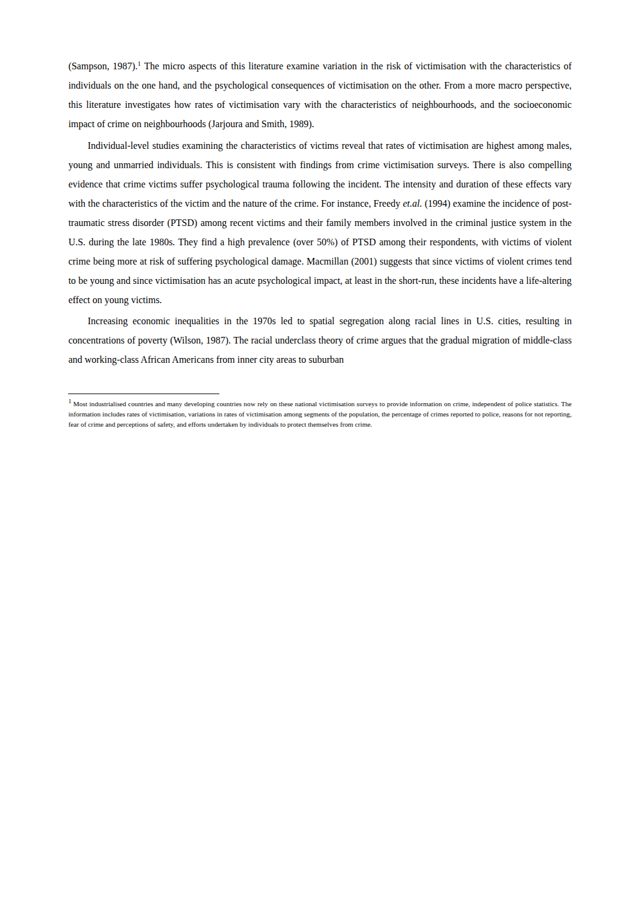(Sampson, 1987).1 The micro aspects of this literature examine variation in the risk of victimisation with the characteristics of individuals on the one hand, and the psychological consequences of victimisation on the other. From a more macro perspective, this literature investigates how rates of victimisation vary with the characteristics of neighbourhoods, and the socioeconomic impact of crime on neighbourhoods (Jarjoura and Smith, 1989).
Individual-level studies examining the characteristics of victims reveal that rates of victimisation are highest among males, young and unmarried individuals. This is consistent with findings from crime victimisation surveys. There is also compelling evidence that crime victims suffer psychological trauma following the incident. The intensity and duration of these effects vary with the characteristics of the victim and the nature of the crime. For instance, Freedy et.al. (1994) examine the incidence of post-traumatic stress disorder (PTSD) among recent victims and their family members involved in the criminal justice system in the U.S. during the late 1980s. They find a high prevalence (over 50%) of PTSD among their respondents, with victims of violent crime being more at risk of suffering psychological damage. Macmillan (2001) suggests that since victims of violent crimes tend to be young and since victimisation has an acute psychological impact, at least in the short-run, these incidents have a life-altering effect on young victims.
Increasing economic inequalities in the 1970s led to spatial segregation along racial lines in U.S. cities, resulting in concentrations of poverty (Wilson, 1987). The racial underclass theory of crime argues that the gradual migration of middle-class and working-class African Americans from inner city areas to suburban
1 Most industrialised countries and many developing countries now rely on these national victimisation surveys to provide information on crime, independent of police statistics. The information includes rates of victimisation, variations in rates of victimisation among segments of the population, the percentage of crimes reported to police, reasons for not reporting, fear of crime and perceptions of safety, and efforts undertaken by individuals to protect themselves from crime.